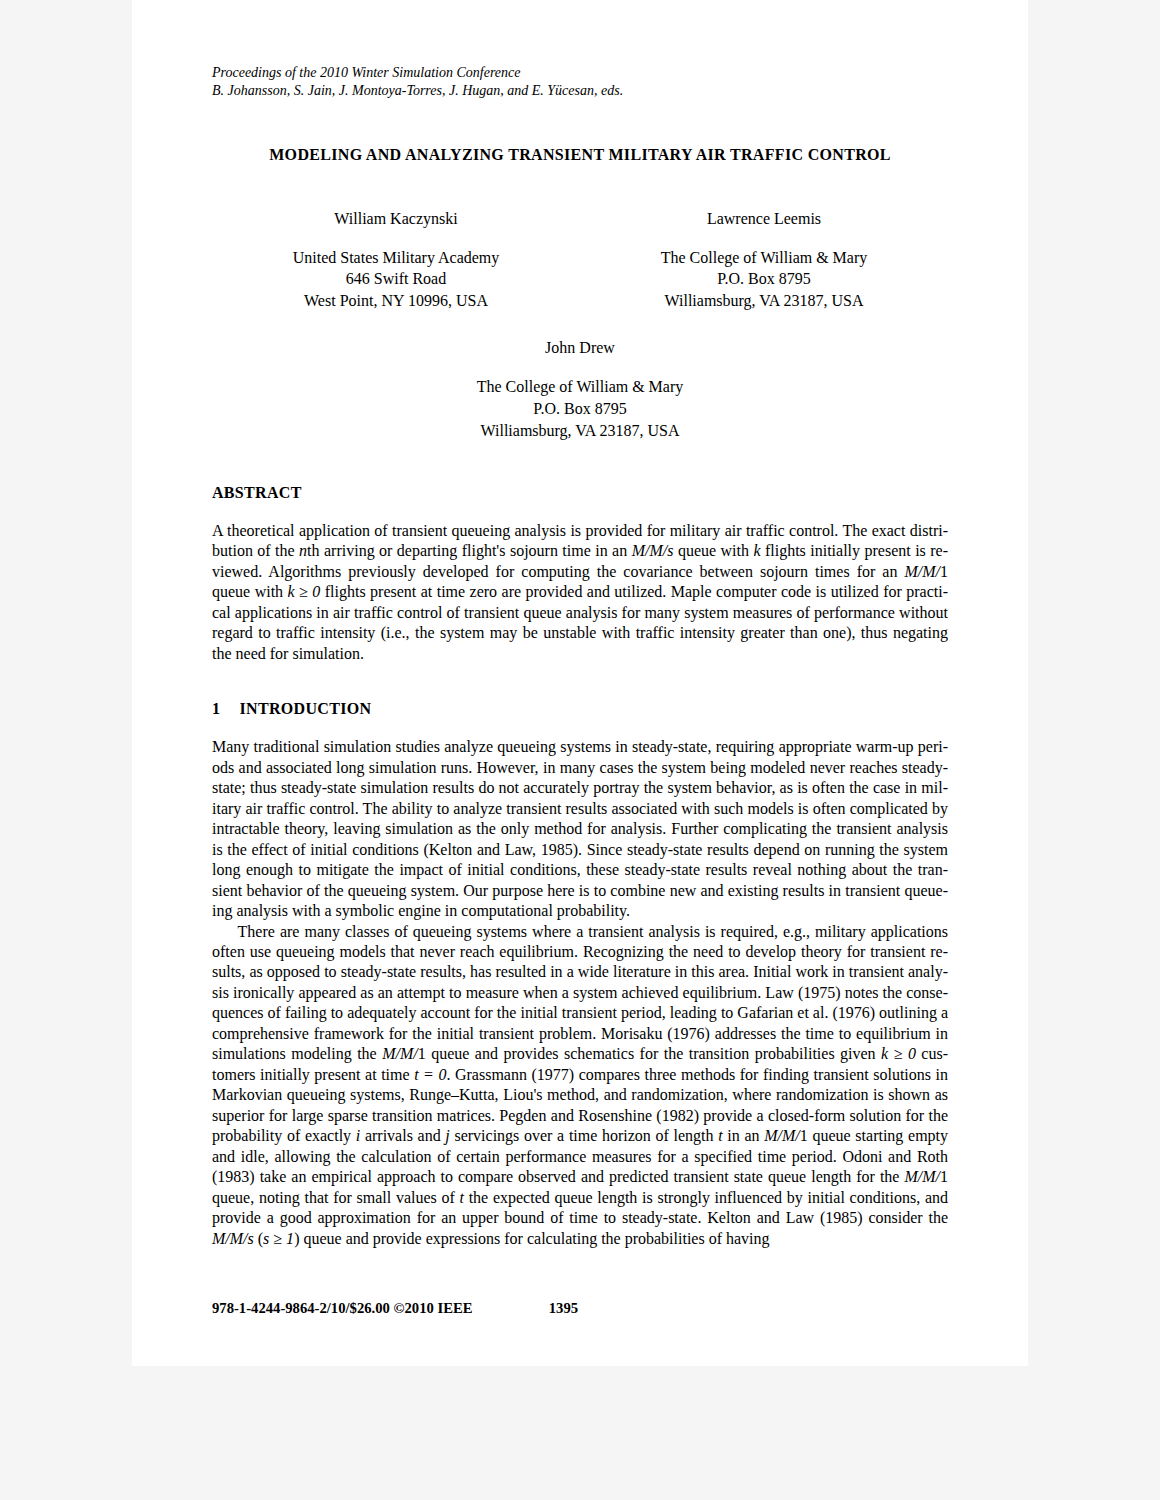Proceedings of the 2010 Winter Simulation Conference
B. Johansson, S. Jain, J. Montoya-Torres, J. Hugan, and E. Yücesan, eds.
MODELING AND ANALYZING TRANSIENT MILITARY AIR TRAFFIC CONTROL
| William Kaczynski | Lawrence Leemis |
| United States Military Academy 646 Swift Road West Point, NY 10996, USA | The College of William & Mary P.O. Box 8795 Williamsburg, VA 23187, USA |
John Drew
The College of William & Mary
P.O. Box 8795
Williamsburg, VA 23187, USA
ABSTRACT
A theoretical application of transient queueing analysis is provided for military air traffic control. The exact distribution of the nth arriving or departing flight's sojourn time in an M/M/s queue with k flights initially present is reviewed. Algorithms previously developed for computing the covariance between sojourn times for an M/M/1 queue with k ≥ 0 flights present at time zero are provided and utilized. Maple computer code is utilized for practical applications in air traffic control of transient queue analysis for many system measures of performance without regard to traffic intensity (i.e., the system may be unstable with traffic intensity greater than one), thus negating the need for simulation.
1 INTRODUCTION
Many traditional simulation studies analyze queueing systems in steady-state, requiring appropriate warm-up periods and associated long simulation runs. However, in many cases the system being modeled never reaches steady-state; thus steady-state simulation results do not accurately portray the system behavior, as is often the case in military air traffic control. The ability to analyze transient results associated with such models is often complicated by intractable theory, leaving simulation as the only method for analysis. Further complicating the transient analysis is the effect of initial conditions (Kelton and Law, 1985). Since steady-state results depend on running the system long enough to mitigate the impact of initial conditions, these steady-state results reveal nothing about the transient behavior of the queueing system. Our purpose here is to combine new and existing results in transient queueing analysis with a symbolic engine in computational probability.
There are many classes of queueing systems where a transient analysis is required, e.g., military applications often use queueing models that never reach equilibrium. Recognizing the need to develop theory for transient results, as opposed to steady-state results, has resulted in a wide literature in this area. Initial work in transient analysis ironically appeared as an attempt to measure when a system achieved equilibrium. Law (1975) notes the consequences of failing to adequately account for the initial transient period, leading to Gafarian et al. (1976) outlining a comprehensive framework for the initial transient problem. Morisaku (1976) addresses the time to equilibrium in simulations modeling the M/M/1 queue and provides schematics for the transition probabilities given k ≥ 0 customers initially present at time t = 0. Grassmann (1977) compares three methods for finding transient solutions in Markovian queueing systems, Runge–Kutta, Liou's method, and randomization, where randomization is shown as superior for large sparse transition matrices. Pegden and Rosenshine (1982) provide a closed-form solution for the probability of exactly i arrivals and j servicings over a time horizon of length t in an M/M/1 queue starting empty and idle, allowing the calculation of certain performance measures for a specified time period. Odoni and Roth (1983) take an empirical approach to compare observed and predicted transient state queue length for the M/M/1 queue, noting that for small values of t the expected queue length is strongly influenced by initial conditions, and provide a good approximation for an upper bound of time to steady-state. Kelton and Law (1985) consider the M/M/s (s ≥ 1) queue and provide expressions for calculating the probabilities of having
978-1-4244-9864-2/10/$26.00 ©2010 IEEE 1395